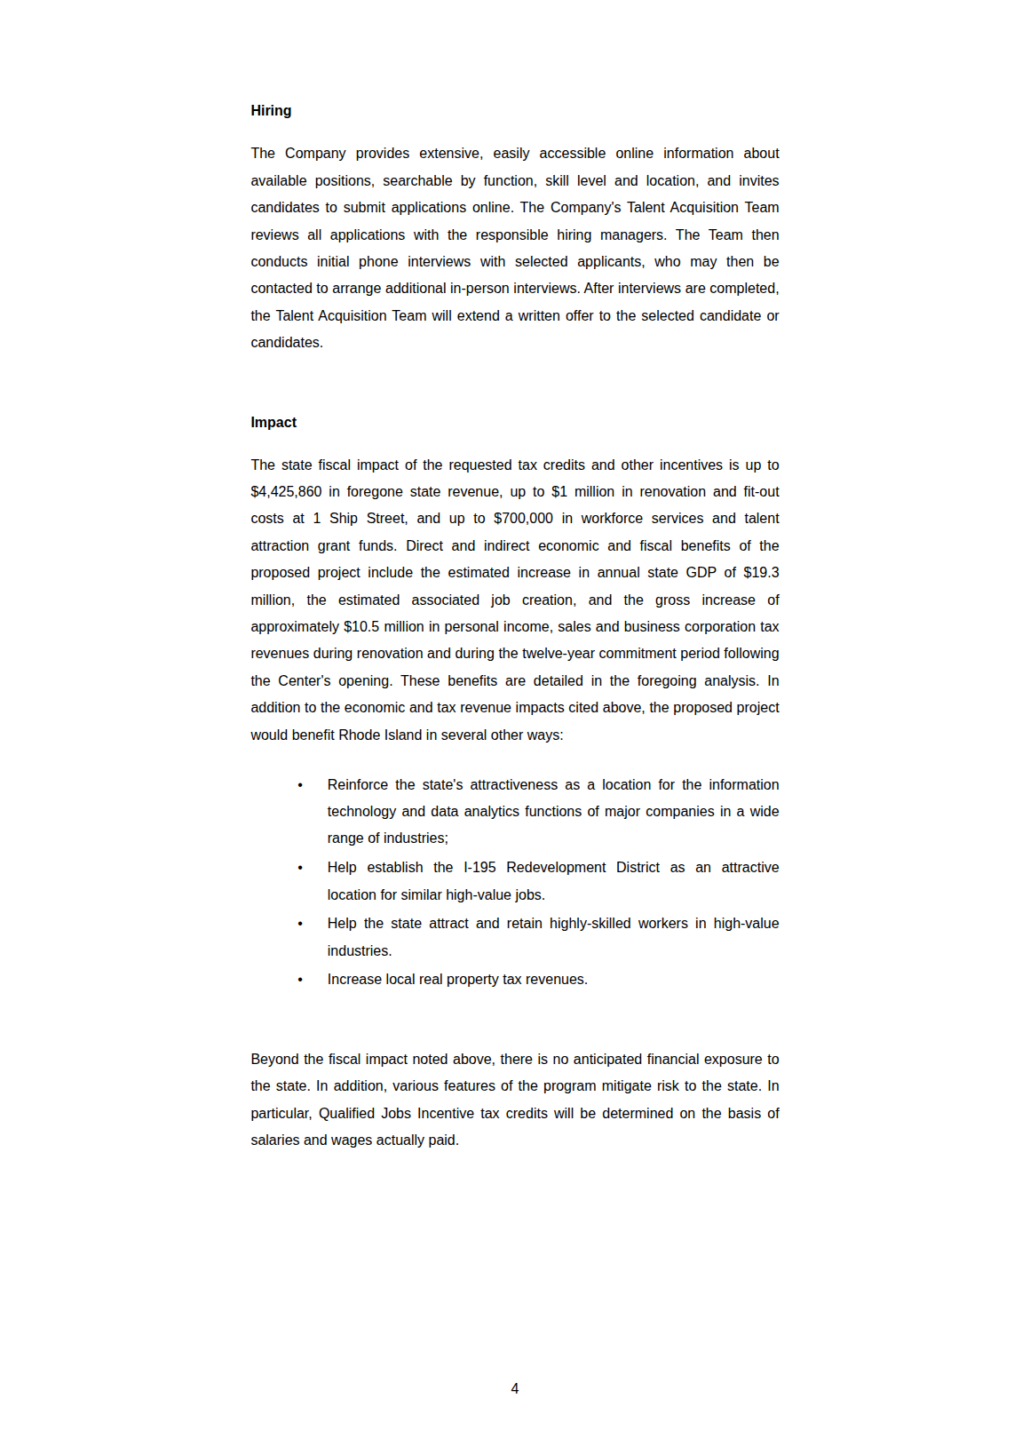Hiring
The Company provides extensive, easily accessible online information about available positions, searchable by function, skill level and location, and invites candidates to submit applications online. The Company's Talent Acquisition Team reviews all applications with the responsible hiring managers. The Team then conducts initial phone interviews with selected applicants, who may then be contacted to arrange additional in-person interviews. After interviews are completed, the Talent Acquisition Team will extend a written offer to the selected candidate or candidates.
Impact
The state fiscal impact of the requested tax credits and other incentives is up to $4,425,860 in foregone state revenue, up to $1 million in renovation and fit-out costs at 1 Ship Street, and up to $700,000 in workforce services and talent attraction grant funds. Direct and indirect economic and fiscal benefits of the proposed project include the estimated increase in annual state GDP of $19.3 million, the estimated associated job creation, and the gross increase of approximately $10.5 million in personal income, sales and business corporation tax revenues during renovation and during the twelve-year commitment period following the Center's opening. These benefits are detailed in the foregoing analysis. In addition to the economic and tax revenue impacts cited above, the proposed project would benefit Rhode Island in several other ways:
Reinforce the state's attractiveness as a location for the information technology and data analytics functions of major companies in a wide range of industries;
Help establish the I-195 Redevelopment District as an attractive location for similar high-value jobs.
Help the state attract and retain highly-skilled workers in high-value industries.
Increase local real property tax revenues.
Beyond the fiscal impact noted above, there is no anticipated financial exposure to the state. In addition, various features of the program mitigate risk to the state. In particular, Qualified Jobs Incentive tax credits will be determined on the basis of salaries and wages actually paid.
4